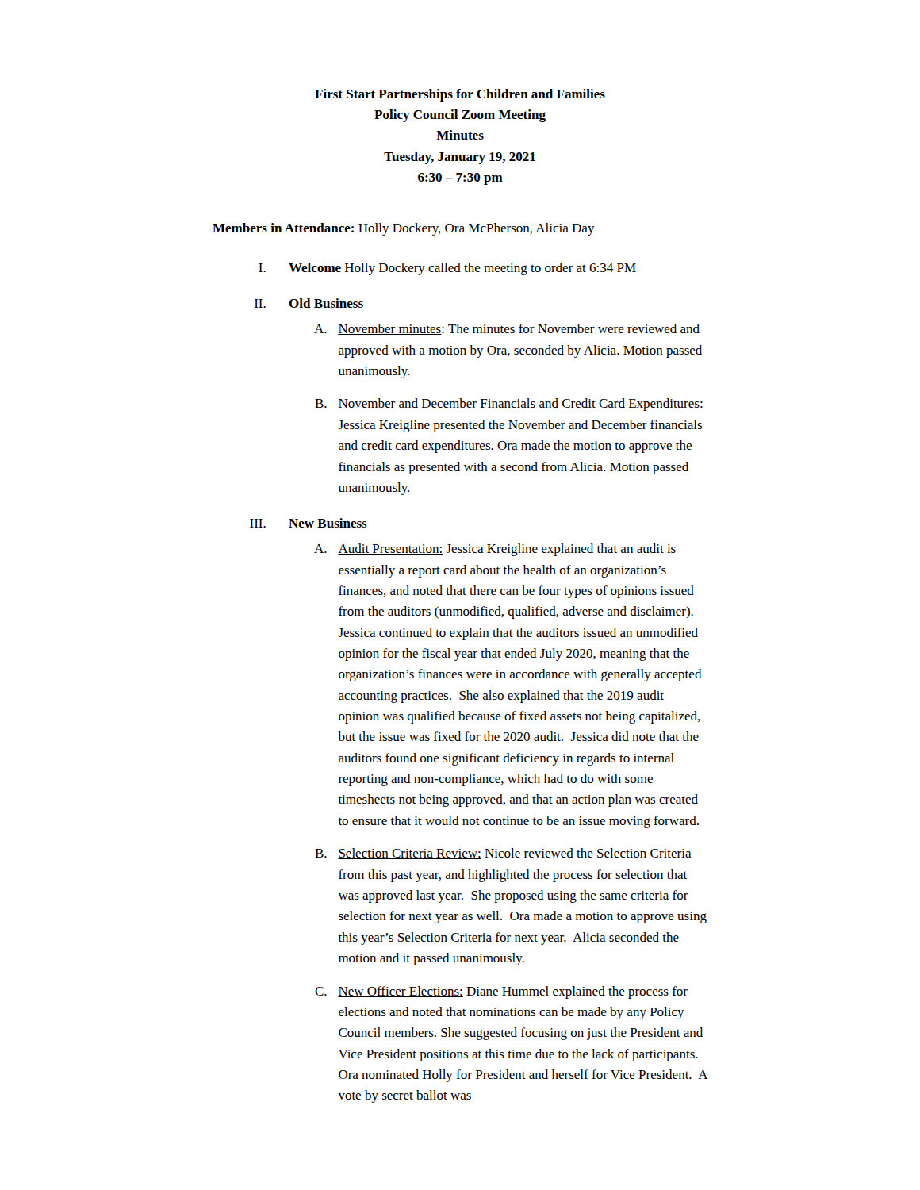First Start Partnerships for Children and Families
Policy Council Zoom Meeting
Minutes
Tuesday, January 19, 2021
6:30 – 7:30 pm
Members in Attendance: Holly Dockery, Ora McPherson, Alicia Day
Welcome Holly Dockery called the meeting to order at 6:34 PM
Old Business
November minutes: The minutes for November were reviewed and approved with a motion by Ora, seconded by Alicia. Motion passed unanimously.
November and December Financials and Credit Card Expenditures: Jessica Kreigline presented the November and December financials and credit card expenditures. Ora made the motion to approve the financials as presented with a second from Alicia. Motion passed unanimously.
New Business
Audit Presentation: Jessica Kreigline explained that an audit is essentially a report card about the health of an organization’s finances, and noted that there can be four types of opinions issued from the auditors (unmodified, qualified, adverse and disclaimer). Jessica continued to explain that the auditors issued an unmodified opinion for the fiscal year that ended July 2020, meaning that the organization’s finances were in accordance with generally accepted accounting practices. She also explained that the 2019 audit opinion was qualified because of fixed assets not being capitalized, but the issue was fixed for the 2020 audit. Jessica did note that the auditors found one significant deficiency in regards to internal reporting and non-compliance, which had to do with some timesheets not being approved, and that an action plan was created to ensure that it would not continue to be an issue moving forward.
Selection Criteria Review: Nicole reviewed the Selection Criteria from this past year, and highlighted the process for selection that was approved last year. She proposed using the same criteria for selection for next year as well. Ora made a motion to approve using this year’s Selection Criteria for next year. Alicia seconded the motion and it passed unanimously.
New Officer Elections: Diane Hummel explained the process for elections and noted that nominations can be made by any Policy Council members. She suggested focusing on just the President and Vice President positions at this time due to the lack of participants. Ora nominated Holly for President and herself for Vice President. A vote by secret ballot was